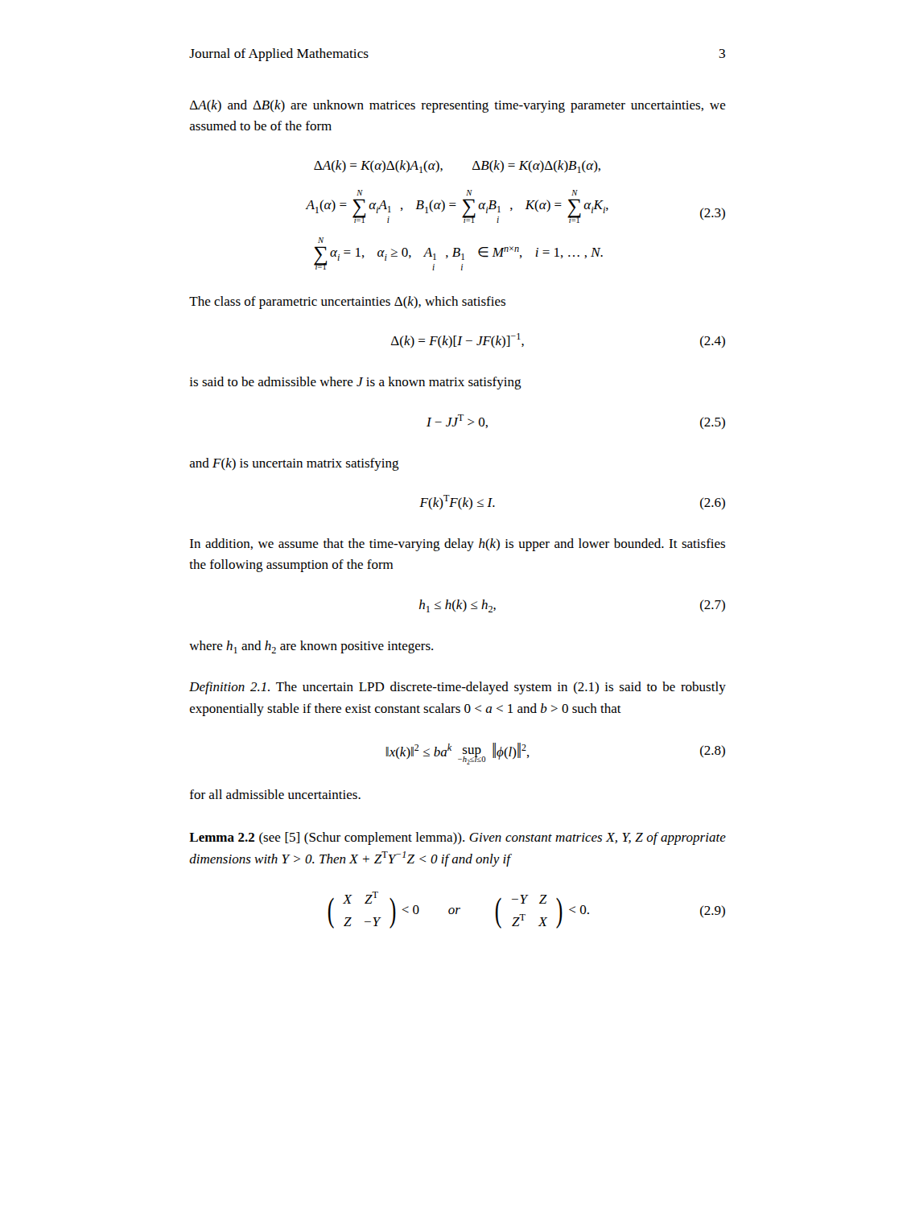Journal of Applied Mathematics 3
ΔA(k) and ΔB(k) are unknown matrices representing time-varying parameter uncertainties, we assumed to be of the form
ΔA(k) = K(α)Δ(k)A1(α), ΔB(k) = K(α)Δ(k)B1(α),
A1(α) = N∑i=1 αiA 1 i, B1(α) = N∑i=1 αiB 1 i, K(α) = N∑i=1 αiKi,
N∑i=1 αi = 1, αi ≥ 0, A 1 i, B 1 i ∈ Mn×n, i = 1, … , N.
(2.3)
The class of parametric uncertainties Δ(k), which satisfies
Δ(k) = F(k)[I − JF(k)]−1,
(2.4)
is said to be admissible where J is a known matrix satisfying
I − JJT > 0,
(2.5)
and F(k) is uncertain matrix satisfying
F(k)TF(k) ≤ I.
(2.6)
In addition, we assume that the time-varying delay h(k) is upper and lower bounded. It satisfies the following assumption of the form
h1 ≤ h(k) ≤ h2,
(2.7)
where h1 and h2 are known positive integers.
Definition 2.1. The uncertain LPD discrete-time-delayed system in (2.1) is said to be robustly exponentially stable if there exist constant scalars 0 < a < 1 and b > 0 such that
‖x(k)‖2 ≤ bak sup−h2≤l≤0 ‖ϕ(l)‖2,
(2.8)
for all admissible uncertainties.
Lemma 2.2 (see [5] (Schur complement lemma)). Given constant matrices X, Y, Z of appropriate dimensions with Y > 0. Then X + ZTY−1Z < 0 if and only if
(
| X | Z T |
| Z | − Y |
) < 0 or (
| − Y | Z |
| Z T | X |
) < 0.
(2.9)